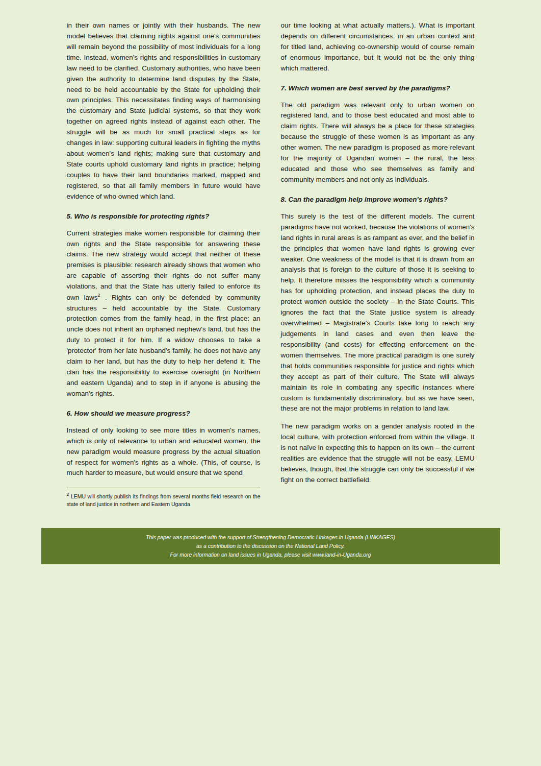in their own names or jointly with their husbands. The new model believes that claiming rights against one's communities will remain beyond the possibility of most individuals for a long time. Instead, women's rights and responsibilities in customary law need to be clarified. Customary authorities, who have been given the authority to determine land disputes by the State, need to be held accountable by the State for upholding their own principles. This necessitates finding ways of harmonising the customary and State judicial systems, so that they work together on agreed rights instead of against each other. The struggle will be as much for small practical steps as for changes in law: supporting cultural leaders in fighting the myths about women's land rights; making sure that customary and State courts uphold customary land rights in practice; helping couples to have their land boundaries marked, mapped and registered, so that all family members in future would have evidence of who owned which land.
5. Who is responsible for protecting rights?
Current strategies make women responsible for claiming their own rights and the State responsible for answering these claims. The new strategy would accept that neither of these premises is plausible: research already shows that women who are capable of asserting their rights do not suffer many violations, and that the State has utterly failed to enforce its own laws2 . Rights can only be defended by community structures – held accountable by the State. Customary protection comes from the family head, in the first place: an uncle does not inherit an orphaned nephew's land, but has the duty to protect it for him. If a widow chooses to take a 'protector' from her late husband's family, he does not have any claim to her land, but has the duty to help her defend it. The clan has the responsibility to exercise oversight (in Northern and eastern Uganda) and to step in if anyone is abusing the woman's rights.
6. How should we measure progress?
Instead of only looking to see more titles in women's names, which is only of relevance to urban and educated women, the new paradigm would measure progress by the actual situation of respect for women's rights as a whole. (This, of course, is much harder to measure, but would ensure that we spend
2 LEMU will shortly publish its findings from several months field research on the state of land justice in northern and Eastern Uganda
our time looking at what actually matters.). What is important depends on different circumstances: in an urban context and for titled land, achieving co-ownership would of course remain of enormous importance, but it would not be the only thing which mattered.
7. Which women are best served by the paradigms?
The old paradigm was relevant only to urban women on registered land, and to those best educated and most able to claim rights. There will always be a place for these strategies because the struggle of these women is as important as any other women. The new paradigm is proposed as more relevant for the majority of Ugandan women – the rural, the less educated and those who see themselves as family and community members and not only as individuals.
8. Can the paradigm help improve women's rights?
This surely is the test of the different models. The current paradigms have not worked, because the violations of women's land rights in rural areas is as rampant as ever, and the belief in the principles that women have land rights is growing ever weaker. One weakness of the model is that it is drawn from an analysis that is foreign to the culture of those it is seeking to help. It therefore misses the responsibility which a community has for upholding protection, and instead places the duty to protect women outside the society – in the State Courts. This ignores the fact that the State justice system is already overwhelmed – Magistrate's Courts take long to reach any judgements in land cases and even then leave the responsibility (and costs) for effecting enforcement on the women themselves. The more practical paradigm is one surely that holds communities responsible for justice and rights which they accept as part of their culture. The State will always maintain its role in combating any specific instances where custom is fundamentally discriminatory, but as we have seen, these are not the major problems in relation to land law.
The new paradigm works on a gender analysis rooted in the local culture, with protection enforced from within the village. It is not naïve in expecting this to happen on its own – the current realities are evidence that the struggle will not be easy. LEMU believes, though, that the struggle can only be successful if we fight on the correct battlefield.
This paper was produced with the support of Strengthening Democratic Linkages in Uganda (LINKAGES)
as a contribution to the discussion on the National Land Policy.
For more information on land issues in Uganda, please visit www.land-in-Uganda.org